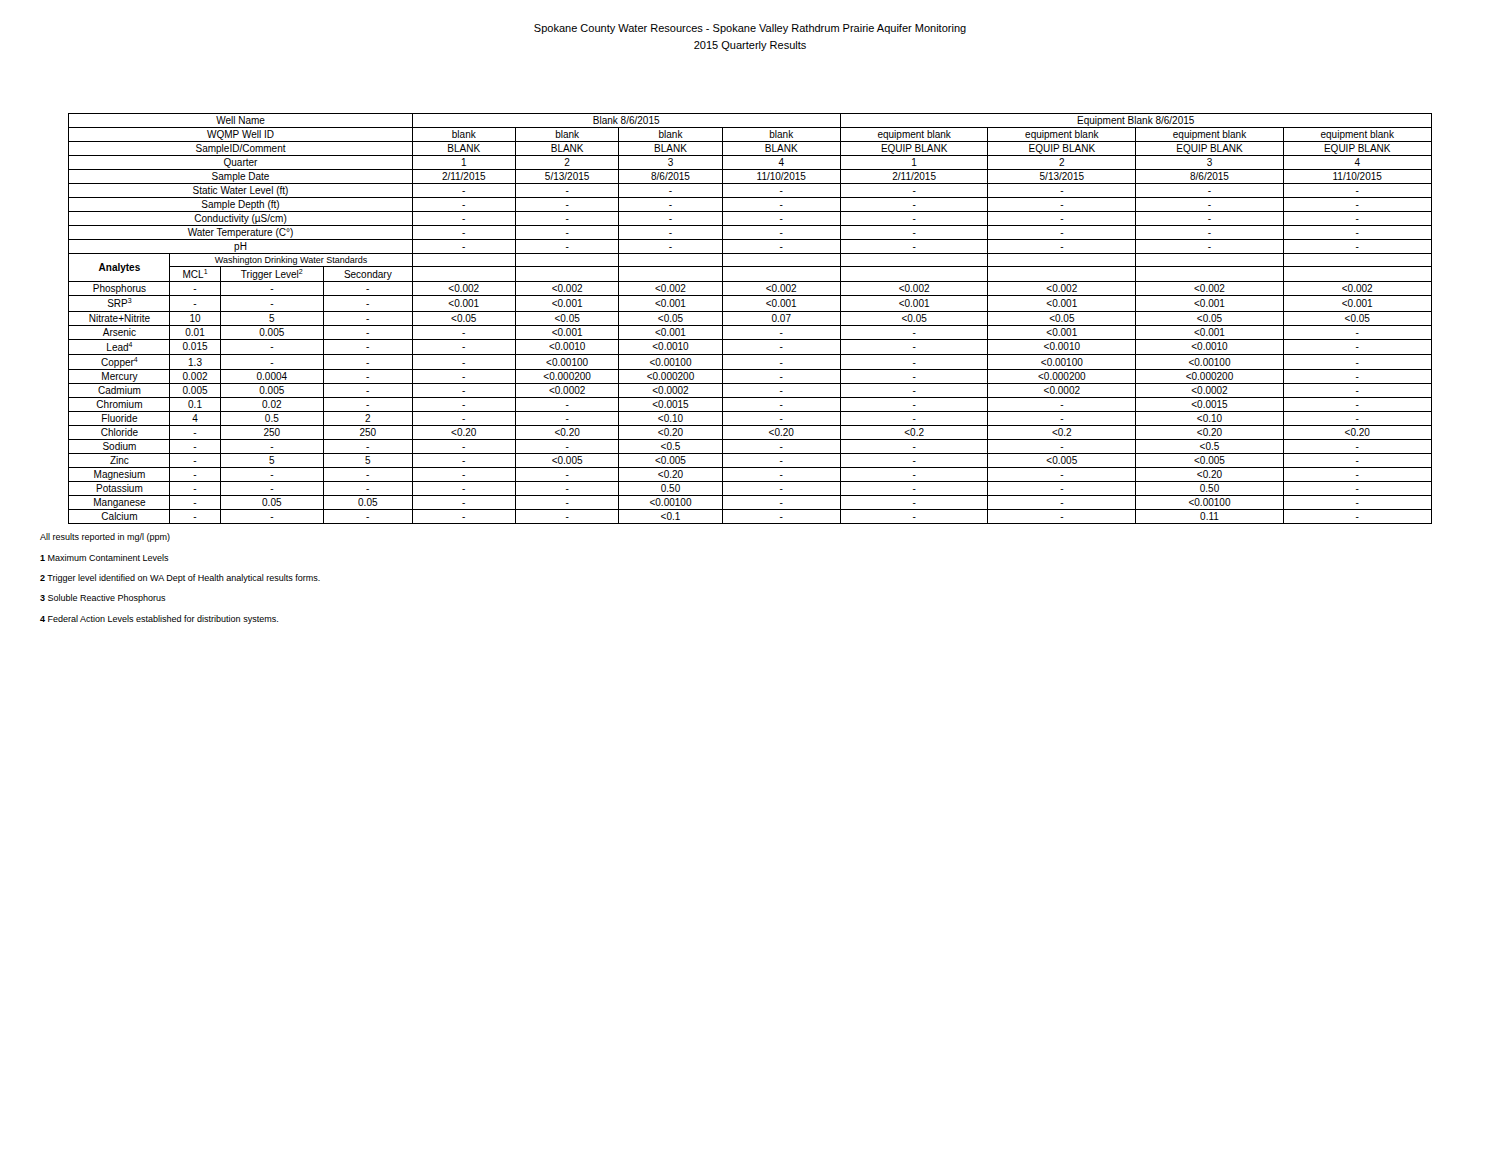Spokane County Water Resources - Spokane Valley Rathdrum Prairie Aquifer Monitoring
2015 Quarterly Results
| Well Name | Blank 8/6/2015 | Equipment Blank 8/6/2015 |
| WQMP Well ID | blank | blank | blank | blank | equipment blank | equipment blank | equipment blank | equipment blank |
| SampleID/Comment | BLANK | BLANK | BLANK | BLANK | EQUIP BLANK | EQUIP BLANK | EQUIP BLANK | EQUIP BLANK |
| Quarter | 1 | 2 | 3 | 4 | 1 | 2 | 3 | 4 |
| Sample Date | 2/11/2015 | 5/13/2015 | 8/6/2015 | 11/10/2015 | 2/11/2015 | 5/13/2015 | 8/6/2015 | 11/10/2015 |
| Static Water Level (ft) | - | - | - | - | - | - | - | - |
| Sample Depth (ft) | - | - | - | - | - | - | - | - |
| Conductivity (µS/cm) | - | - | - | - | - | - | - | - |
| Water Temperature (C°) | - | - | - | - | - | - | - | - |
| pH | - | - | - | - | - | - | - | - |
| Analytes | Washington Drinking Water Standards | | | | | | | | |
| MCL 1 | Trigger Level 2 | Secondary | | | | | | | | |
| Phosphorus | - | - | - | <0.002 | <0.002 | <0.002 | <0.002 | <0.002 | <0.002 | <0.002 | <0.002 |
| SRP 3 | - | - | - | <0.001 | <0.001 | <0.001 | <0.001 | <0.001 | <0.001 | <0.001 | <0.001 |
| Nitrate+Nitrite | 10 | 5 | - | <0.05 | <0.05 | <0.05 | 0.07 | <0.05 | <0.05 | <0.05 | <0.05 |
| Arsenic | 0.01 | 0.005 | - | - | <0.001 | <0.001 | - | - | <0.001 | <0.001 | - |
| Lead 4 | 0.015 | - | - | - | <0.0010 | <0.0010 | - | - | <0.0010 | <0.0010 | - |
| Copper 4 | 1.3 | - | - | - | <0.00100 | <0.00100 | - | - | <0.00100 | <0.00100 | - |
| Mercury | 0.002 | 0.0004 | - | - | <0.000200 | <0.000200 | - | - | <0.000200 | <0.000200 | - |
| Cadmium | 0.005 | 0.005 | - | - | <0.0002 | <0.0002 | - | - | <0.0002 | <0.0002 | - |
| Chromium | 0.1 | 0.02 | - | - | - | <0.0015 | - | - | - | <0.0015 | - |
| Fluoride | 4 | 0.5 | 2 | - | - | <0.10 | - | - | - | <0.10 | - |
| Chloride | - | 250 | 250 | <0.20 | <0.20 | <0.20 | <0.20 | <0.2 | <0.2 | <0.20 | <0.20 |
| Sodium | - | - | - | - | - | <0.5 | - | - | - | <0.5 | - |
| Zinc | - | 5 | 5 | - | <0.005 | <0.005 | - | - | <0.005 | <0.005 | - |
| Magnesium | - | - | - | - | - | <0.20 | - | - | - | <0.20 | - |
| Potassium | - | - | - | - | - | 0.50 | - | - | - | 0.50 | - |
| Manganese | - | 0.05 | 0.05 | - | - | <0.00100 | - | - | - | <0.00100 | - |
| Calcium | - | - | - | - | - | <0.1 | - | - | - | 0.11 | - |
All results reported in mg/l (ppm)
1 Maximum Contaminent Levels
2 Trigger level identified on WA Dept of Health analytical results forms.
3 Soluble Reactive Phosphorus
4 Federal Action Levels established for distribution systems.